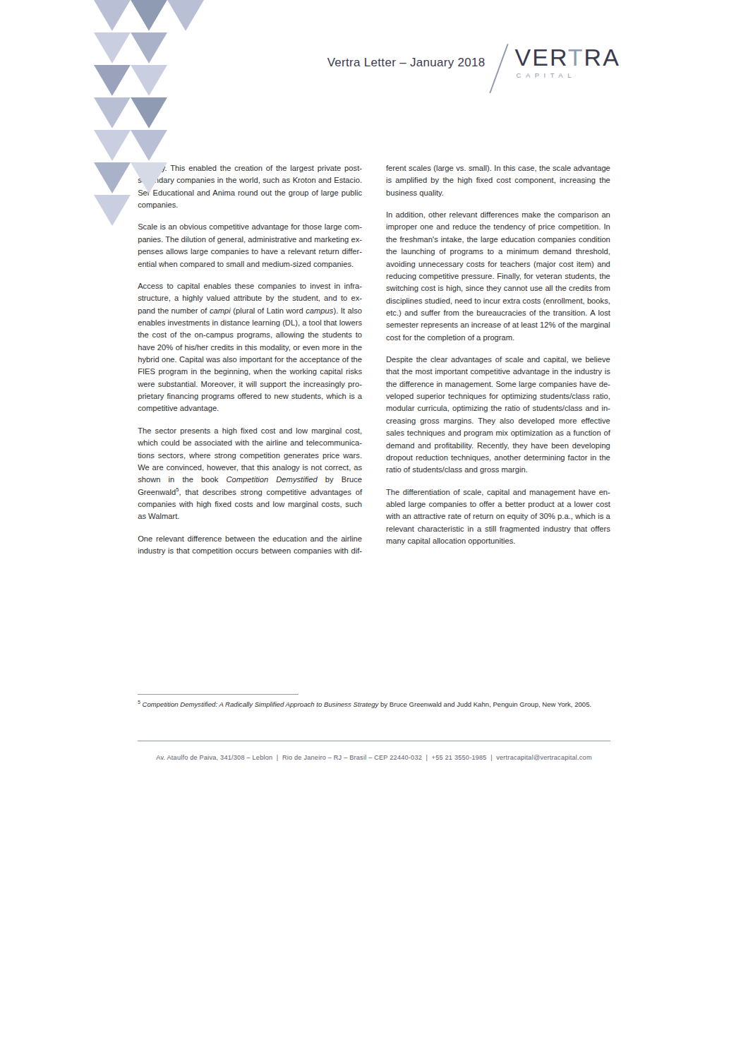Vertra Letter – January 2018
VERTRA
CAPITAL
industry. This enabled the creation of the largest private post-secondary companies in the world, such as Kroton and Estacio. Ser Educational and Anima round out the group of large public companies.
Scale is an obvious competitive advantage for those large companies. The dilution of general, administrative and marketing expenses allows large companies to have a relevant return differential when compared to small and medium-sized companies.
Access to capital enables these companies to invest in infrastructure, a highly valued attribute by the student, and to expand the number of campi (plural of Latin word campus). It also enables investments in distance learning (DL), a tool that lowers the cost of the on-campus programs, allowing the students to have 20% of his/her credits in this modality, or even more in the hybrid one. Capital was also important for the acceptance of the FIES program in the beginning, when the working capital risks were substantial. Moreover, it will support the increasingly proprietary financing programs offered to new students, which is a competitive advantage.
The sector presents a high fixed cost and low marginal cost, which could be associated with the airline and telecommunications sectors, where strong competition generates price wars. We are convinced, however, that this analogy is not correct, as shown in the book Competition Demystified by Bruce Greenwald5, that describes strong competitive advantages of companies with high fixed costs and low marginal costs, such as Walmart.
One relevant difference between the education and the airline industry is that competition occurs between companies with different scales (large vs. small). In this case, the scale advantage is amplified by the high fixed cost component, increasing the business quality.
In addition, other relevant differences make the comparison an improper one and reduce the tendency of price competition. In the freshman's intake, the large education companies condition the launching of programs to a minimum demand threshold, avoiding unnecessary costs for teachers (major cost item) and reducing competitive pressure. Finally, for veteran students, the switching cost is high, since they cannot use all the credits from disciplines studied, need to incur extra costs (enrollment, books, etc.) and suffer from the bureaucracies of the transition. A lost semester represents an increase of at least 12% of the marginal cost for the completion of a program.
Despite the clear advantages of scale and capital, we believe that the most important competitive advantage in the industry is the difference in management. Some large companies have developed superior techniques for optimizing students/class ratio, modular curricula, optimizing the ratio of students/class and increasing gross margins. They also developed more effective sales techniques and program mix optimization as a function of demand and profitability. Recently, they have been developing dropout reduction techniques, another determining factor in the ratio of students/class and gross margin.
The differentiation of scale, capital and management have enabled large companies to offer a better product at a lower cost with an attractive rate of return on equity of 30% p.a., which is a relevant characteristic in a still fragmented industry that offers many capital allocation opportunities.
5 Competition Demystified: A Radically Simplified Approach to Business Strategy by Bruce Greenwald and Judd Kahn, Penguin Group, New York, 2005.
Av. Ataulfo de Paiva, 341/308 – Leblon | Rio de Janeiro – RJ – Brasil – CEP 22440-032 | +55 21 3550-1985 | vertracapital@vertracapital.com